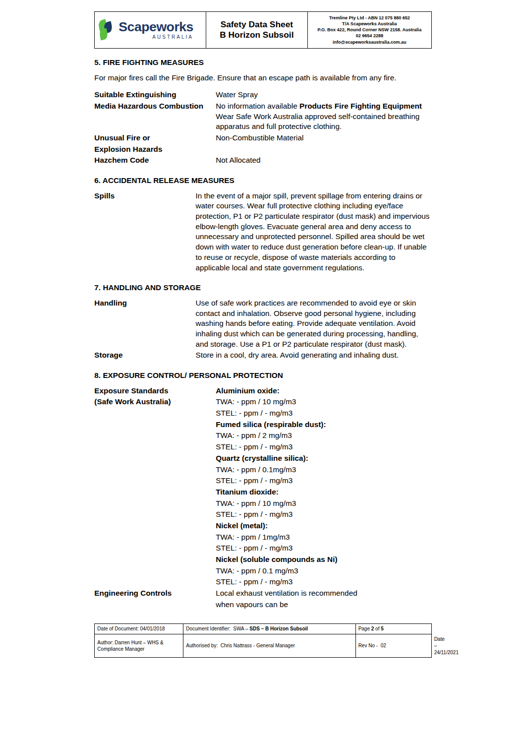| Scapeworks AUSTRALIA | Safety Data Sheet B Horizon Subsoil | Tremline Pty Ltd - ABN 12 075 880 652 T/A Scapeworks Australia P.O. Box 422, Round Corner NSW 2158. Australia 02 9654 2288 info@scapeworksaustralia.com.au |
5. FIRE FIGHTING MEASURES
For major fires call the Fire Brigade. Ensure that an escape path is available from any fire.
| Suitable Extinguishing | Water Spray |
| Media Hazardous Combustion | No information available Products Fire Fighting Equipment Wear Safe Work Australia approved self-contained breathing apparatus and full protective clothing. |
| Unusual Fire or | Non-Combustible Material |
| Explosion Hazards | |
| Hazchem Code | Not Allocated |
6. ACCIDENTAL RELEASE MEASURES
| Spills | In the event of a major spill, prevent spillage from entering drains or water courses. Wear full protective clothing including eye/face protection, P1 or P2 particulate respirator (dust mask) and impervious elbow-length gloves. Evacuate general area and deny access to unnecessary and unprotected personnel. Spilled area should be wet down with water to reduce dust generation before clean-up. If unable to reuse or recycle, dispose of waste materials according to applicable local and state government regulations. |
7. HANDLING AND STORAGE
| Handling | Use of safe work practices are recommended to avoid eye or skin contact and inhalation. Observe good personal hygiene, including washing hands before eating. Provide adequate ventilation. Avoid inhaling dust which can be generated during processing, handling, and storage. Use a P1 or P2 particulate respirator (dust mask). |
| Storage | Store in a cool, dry area. Avoid generating and inhaling dust. |
8. EXPOSURE CONTROL/ PERSONAL PROTECTION
| Exposure Standards | Aluminium oxide: |
| (Safe Work Australia) | TWA: - ppm / 10 mg/m3 |
| | STEL: - ppm / - mg/m3 |
| | Fumed silica (respirable dust): |
| | TWA: - ppm / 2 mg/m3 |
| | STEL: - ppm / - mg/m3 |
| | Quartz (crystalline silica): |
| | TWA: - ppm / 0.1mg/m3 |
| | STEL: - ppm / - mg/m3 |
| | Titanium dioxide: |
| | TWA: - ppm / 10 mg/m3 |
| | STEL: - ppm / - mg/m3 |
| | Nickel (metal): |
| | TWA: - ppm / 1mg/m3 |
| | STEL: - ppm / - mg/m3 |
| | Nickel (soluble compounds as Ni) |
| | TWA: - ppm / 0.1 mg/m3 |
| | STEL: - ppm / - mg/m3 |
| Engineering Controls | Local exhaust ventilation is recommended |
| | when vapours can be |
| Date of Document: 04/01/2018 | Document Identifier: SWA – SDS – B Horizon Subsoil | Page 2 of 5 |
| Author: Darren Hunt – WHS & Compliance Manager | Authorised by: Chris Nattrass - General Manager | Rev No - 02 | Date – 24/11/2021 |